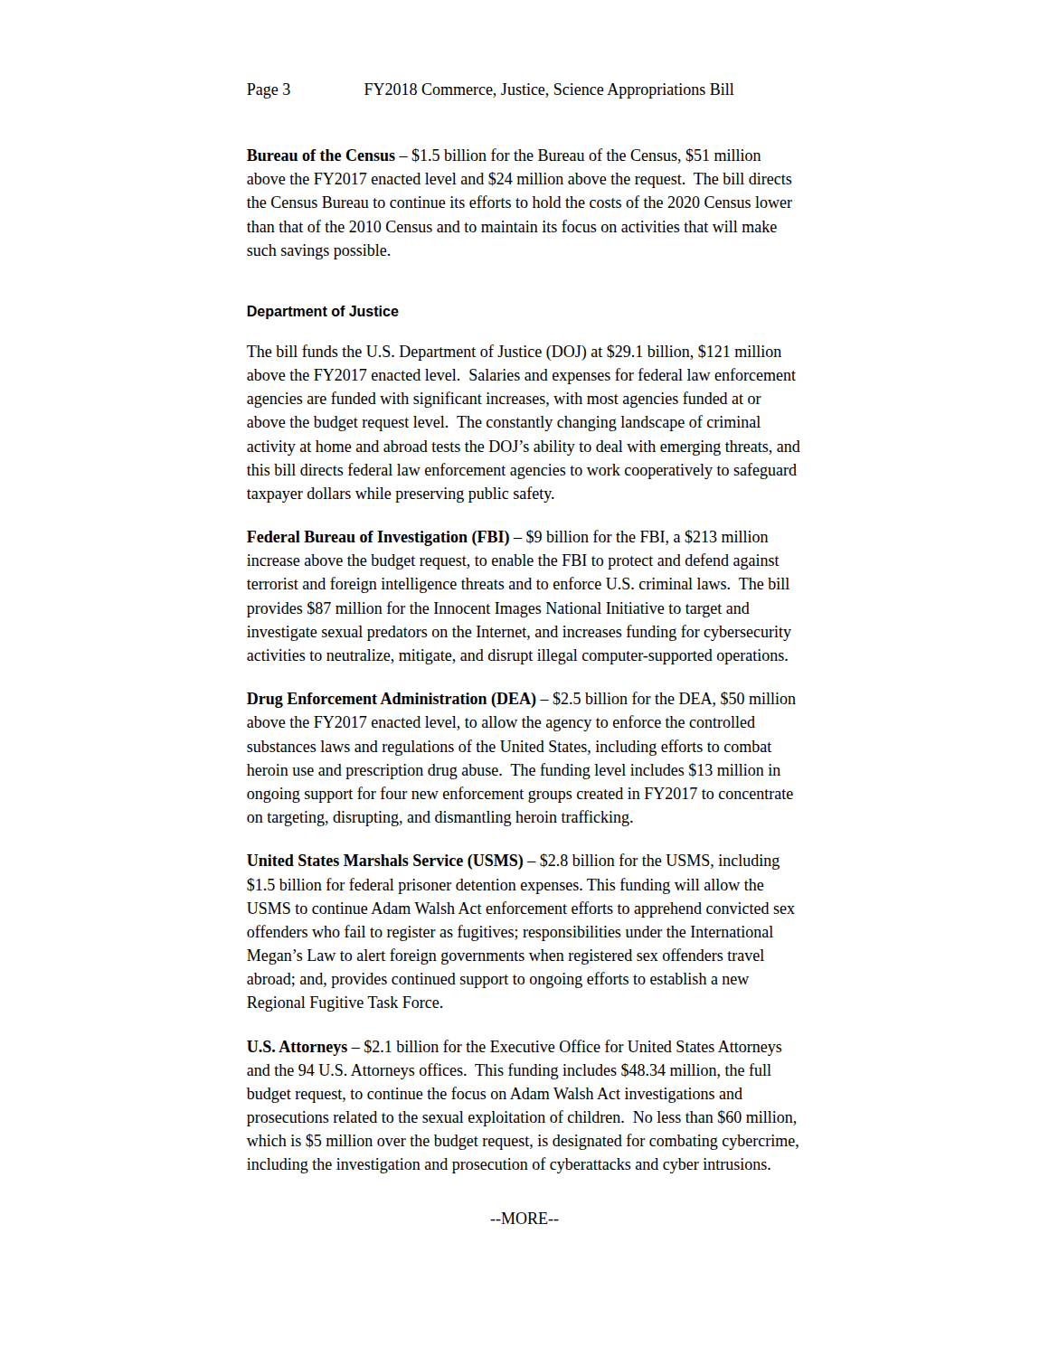Page 3 FY2018 Commerce, Justice, Science Appropriations Bill
Bureau of the Census – $1.5 billion for the Bureau of the Census, $51 million above the FY2017 enacted level and $24 million above the request. The bill directs the Census Bureau to continue its efforts to hold the costs of the 2020 Census lower than that of the 2010 Census and to maintain its focus on activities that will make such savings possible.
Department of Justice
The bill funds the U.S. Department of Justice (DOJ) at $29.1 billion, $121 million above the FY2017 enacted level. Salaries and expenses for federal law enforcement agencies are funded with significant increases, with most agencies funded at or above the budget request level. The constantly changing landscape of criminal activity at home and abroad tests the DOJ’s ability to deal with emerging threats, and this bill directs federal law enforcement agencies to work cooperatively to safeguard taxpayer dollars while preserving public safety.
Federal Bureau of Investigation (FBI) – $9 billion for the FBI, a $213 million increase above the budget request, to enable the FBI to protect and defend against terrorist and foreign intelligence threats and to enforce U.S. criminal laws. The bill provides $87 million for the Innocent Images National Initiative to target and investigate sexual predators on the Internet, and increases funding for cybersecurity activities to neutralize, mitigate, and disrupt illegal computer-supported operations.
Drug Enforcement Administration (DEA) – $2.5 billion for the DEA, $50 million above the FY2017 enacted level, to allow the agency to enforce the controlled substances laws and regulations of the United States, including efforts to combat heroin use and prescription drug abuse. The funding level includes $13 million in ongoing support for four new enforcement groups created in FY2017 to concentrate on targeting, disrupting, and dismantling heroin trafficking.
United States Marshals Service (USMS) – $2.8 billion for the USMS, including $1.5 billion for federal prisoner detention expenses. This funding will allow the USMS to continue Adam Walsh Act enforcement efforts to apprehend convicted sex offenders who fail to register as fugitives; responsibilities under the International Megan’s Law to alert foreign governments when registered sex offenders travel abroad; and, provides continued support to ongoing efforts to establish a new Regional Fugitive Task Force.
U.S. Attorneys – $2.1 billion for the Executive Office for United States Attorneys and the 94 U.S. Attorneys offices. This funding includes $48.34 million, the full budget request, to continue the focus on Adam Walsh Act investigations and prosecutions related to the sexual exploitation of children. No less than $60 million, which is $5 million over the budget request, is designated for combating cybercrime, including the investigation and prosecution of cyberattacks and cyber intrusions.
--MORE--